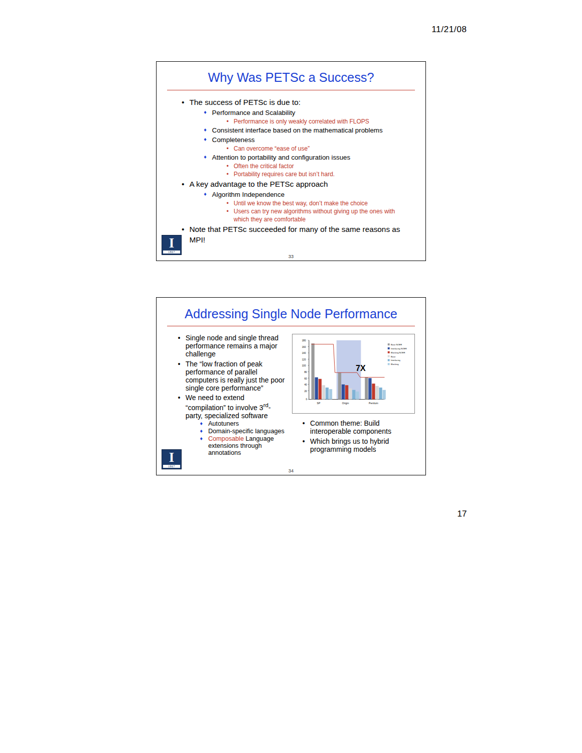11/21/08
Why Was PETSc a Success?
The success of PETSc is due to:
Performance and Scalability
Performance is only weakly correlated with FLOPS
Consistent interface based on the mathematical problems
Completeness
Can overcome “ease of use”
Attention to portability and configuration issues
Often the critical factor
Portability requires care but isn’t hard.
A key advantage to the PETSc approach
Algorithm Independence
Until we know the best way, don’t make the choice
Users can try new algorithms without giving up the ones with which they are comfortable
Note that PETSc succeeded for many of the same reasons as MPI!
I 1867
33
Addressing Single Node Performance
Single node and single thread performance remains a major challenge
The “low fraction of peak performance of parallel computers is really just the poor single core performance”
We need to extend “compilation” to involve 3rd-party, specialized software
Autotuners
Domain-specific languages
Composable Language extensions through annotations
180 160 140 120 100 80 60 40 20 0 SP Origin Pentium Base NOER Interlacing NOER Blocking NOER Base Interlacing Blocking
7X
Common theme: Build interoperable components
Which brings us to hybrid programming models
I 1867
34
17